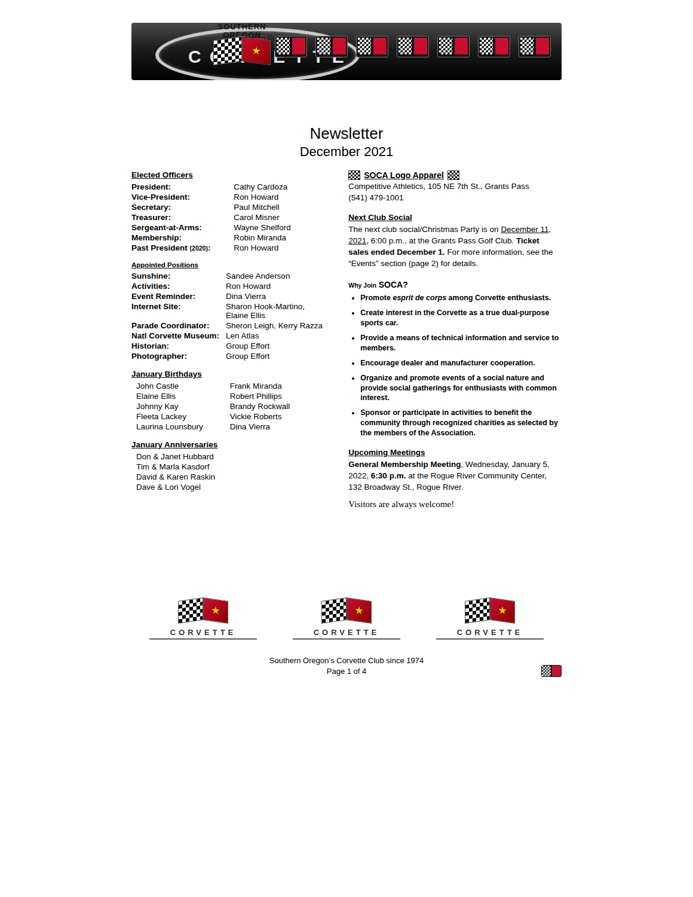SOUTHERN OREGON
CORVETTE
WWW.SOVETTE.COM
A S S O C I A T I O N , L L C
106 NW F St. # 222, Grants Pass, Oregon 97526
501(c) (7) Non-Profit Organization • Federal Tax I.D. #91-1819589
Newsletter
December 2021
Elected Officers
| President: | Cathy Cardoza |
| Vice-President: | Ron Howard |
| Secretary: | Paul Mitchell |
| Treasurer: | Carol Misner |
| Sergeant-at-Arms: | Wayne Shelford |
| Membership: | Robin Miranda |
| Past President (2020) : | Ron Howard |
Appointed Positions
| Sunshine: | Sandee Anderson |
| Activities: | Ron Howard |
| Event Reminder: | Dina Vierra |
| Internet Site: | Sharon Hook-Martino, Elaine Ellis |
| Parade Coordinator: | Sheron Leigh, Kerry Razza |
| Natl Corvette Museum: | Len Atlas |
| Historian: | Group Effort |
| Photographer: | Group Effort |
January Birthdays
| John Castle | Frank Miranda |
| Elaine Ellis | Robert Phillips |
| Johnny Kay | Brandy Rockwall |
| Fleeta Lackey | Vickie Roberts |
| Laurina Lounsbury | Dina Vierra |
January Anniversaries
Don & Janet Hubbard
Tim & Marla Kasdorf
David & Karen Raskin
Dave & Lori Vogel
SOCA Logo Apparel
Competitive Athletics, 105 NE 7th St., Grants Pass
(541) 479-1001
Next Club Social
The next club social/Christmas Party is on December 11, 2021, 6:00 p.m., at the Grants Pass Golf Club. Ticket sales ended December 1. For more information, see the “Events” section (page 2) for details.
Why Join SOCA?
Promote esprit de corps among Corvette enthusiasts.
Create interest in the Corvette as a true dual-purpose sports car.
Provide a means of technical information and service to members.
Encourage dealer and manufacturer cooperation.
Organize and promote events of a social nature and provide social gatherings for enthusiasts with common interest.
Sponsor or participate in activities to benefit the community through recognized charities as selected by the members of the Association.
Upcoming Meetings
General Membership Meeting, Wednesday, January 5, 2022, 6:30 p.m. at the Rogue River Community Center, 132 Broadway St., Rogue River.
Visitors are always welcome!
CORVETTE
CORVETTE
CORVETTE
Southern Oregon’s Corvette Club since 1974
Page 1 of 4